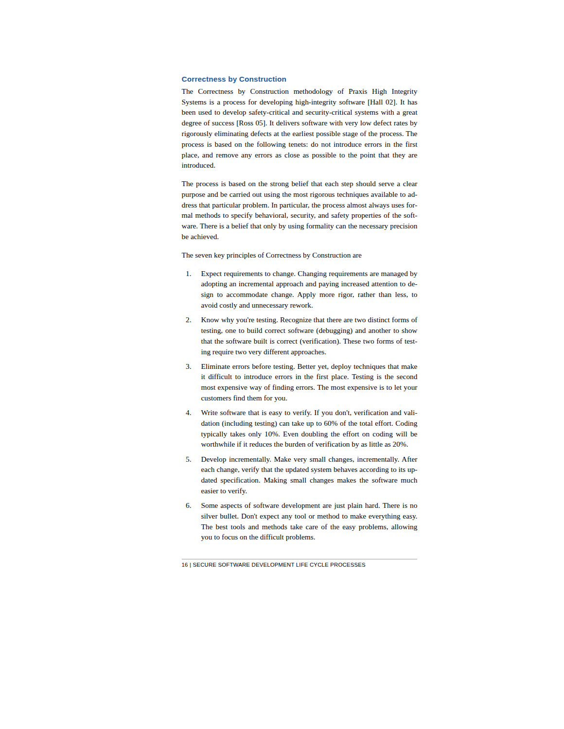Correctness by Construction
The Correctness by Construction methodology of Praxis High Integrity Systems is a process for developing high-integrity software [Hall 02]. It has been used to develop safety-critical and security-critical systems with a great degree of success [Ross 05]. It delivers software with very low defect rates by rigorously eliminating defects at the earliest possible stage of the process. The process is based on the following tenets: do not introduce errors in the first place, and remove any errors as close as possible to the point that they are introduced.
The process is based on the strong belief that each step should serve a clear purpose and be carried out using the most rigorous techniques available to address that particular problem. In particular, the process almost always uses formal methods to specify behavioral, security, and safety properties of the software. There is a belief that only by using formality can the necessary precision be achieved.
The seven key principles of Correctness by Construction are
Expect requirements to change. Changing requirements are managed by adopting an incremental approach and paying increased attention to design to accommodate change. Apply more rigor, rather than less, to avoid costly and unnecessary rework.
Know why you're testing. Recognize that there are two distinct forms of testing, one to build correct software (debugging) and another to show that the software built is correct (verification). These two forms of testing require two very different approaches.
Eliminate errors before testing. Better yet, deploy techniques that make it difficult to introduce errors in the first place. Testing is the second most expensive way of finding errors. The most expensive is to let your customers find them for you.
Write software that is easy to verify. If you don't, verification and validation (including testing) can take up to 60% of the total effort. Coding typically takes only 10%. Even doubling the effort on coding will be worthwhile if it reduces the burden of verification by as little as 20%.
Develop incrementally. Make very small changes, incrementally. After each change, verify that the updated system behaves according to its updated specification. Making small changes makes the software much easier to verify.
Some aspects of software development are just plain hard. There is no silver bullet. Don't expect any tool or method to make everything easy. The best tools and methods take care of the easy problems, allowing you to focus on the difficult problems.
16 | SECURE SOFTWARE DEVELOPMENT LIFE CYCLE PROCESSES